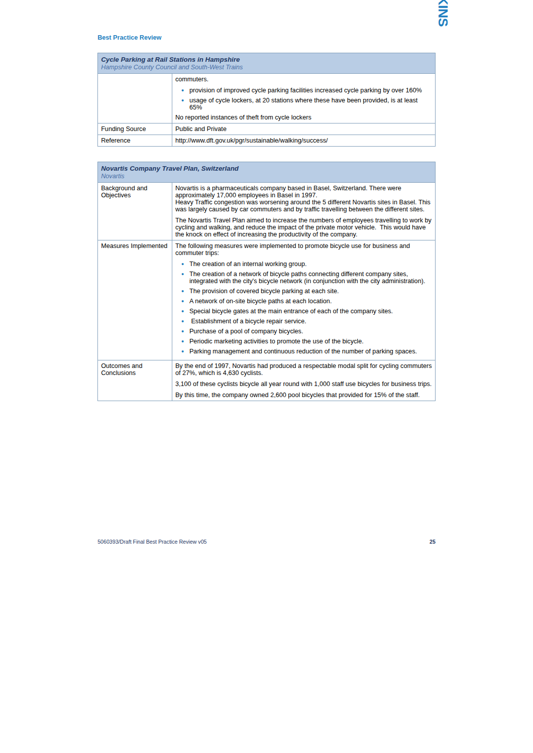ATKINS
Best Practice Review
| Cycle Parking at Rail Stations in Hampshire Hampshire County Council and South-West Trains |
| | commuters. provision of improved cycle parking facilities increased cycle parking by over 160% usage of cycle lockers, at 20 stations where these have been provided, is at least 65% No reported instances of theft from cycle lockers |
| Funding Source | Public and Private |
| Reference | http://www.dft.gov.uk/pgr/sustainable/walking/success/ |
| Novartis Company Travel Plan, Switzerland Novartis |
| Background and Objectives | Novartis is a pharmaceuticals company based in Basel, Switzerland. There were approximately 17,000 employees in Basel in 1997. Heavy Traffic congestion was worsening around the 5 different Novartis sites in Basel. This was largely caused by car commuters and by traffic travelling between the different sites. The Novartis Travel Plan aimed to increase the numbers of employees travelling to work by cycling and walking, and reduce the impact of the private motor vehicle. This would have the knock on effect of increasing the productivity of the company. |
| Measures Implemented | The following measures were implemented to promote bicycle use for business and commuter trips: The creation of an internal working group. The creation of a network of bicycle paths connecting different company sites, integrated with the city's bicycle network (in conjunction with the city administration). The provision of covered bicycle parking at each site. A network of on-site bicycle paths at each location. Special bicycle gates at the main entrance of each of the company sites. Establishment of a bicycle repair service. Purchase of a pool of company bicycles. Periodic marketing activities to promote the use of the bicycle. Parking management and continuous reduction of the number of parking spaces. |
| Outcomes and Conclusions | By the end of 1997, Novartis had produced a respectable modal split for cycling commuters of 27%, which is 4,630 cyclists. 3,100 of these cyclists bicycle all year round with 1,000 staff use bicycles for business trips. By this time, the company owned 2,600 pool bicycles that provided for 15% of the staff. |
5060393/Draft Final Best Practice Review v05
25